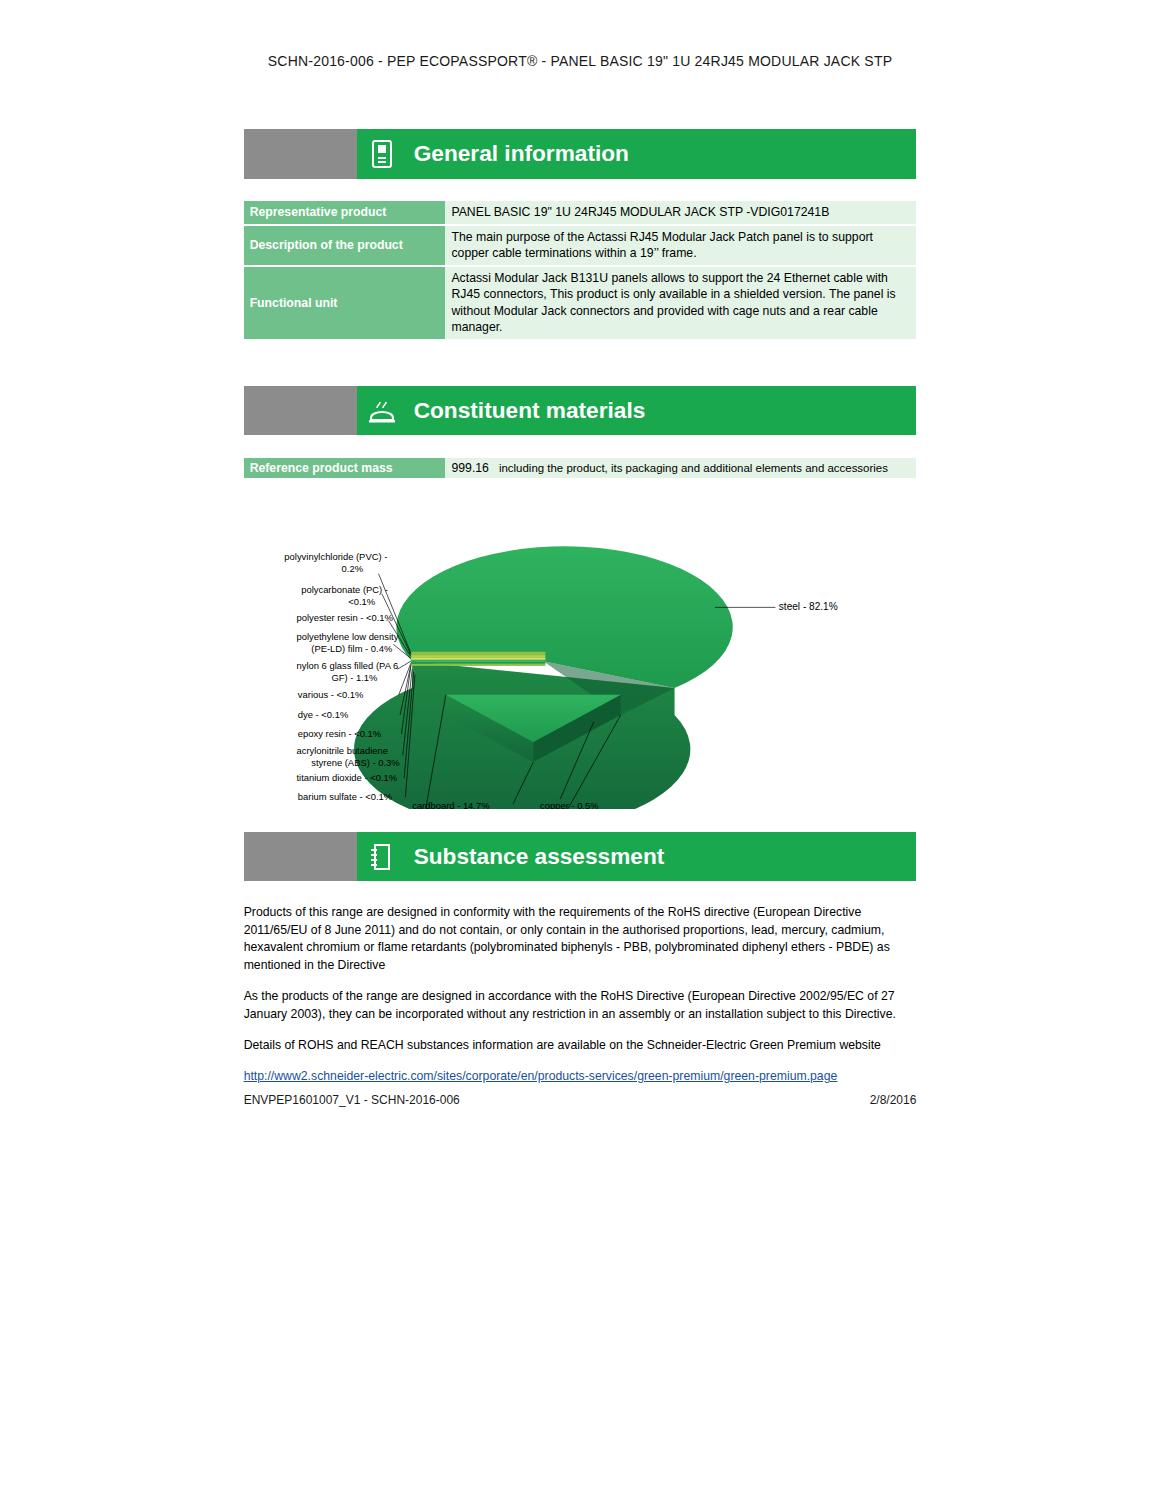SCHN-2016-006 - PEP ECOPASSPORT® - PANEL BASIC 19" 1U 24RJ45 MODULAR JACK STP
General information
| Representative product | PANEL BASIC 19" 1U 24RJ45 MODULAR JACK STP -VDIG017241B |
| Description of the product | The main purpose of the Actassi RJ45 Modular Jack Patch panel is to support copper cable terminations within a 19’’ frame. |
| Functional unit | Actassi Modular Jack B131U panels allows to support the 24 Ethernet cable with RJ45 connectors, This product is only available in a shielded version. The panel is without Modular Jack connectors and provided with cage nuts and a rear cable manager. |
Constituent materials
Reference product mass
999.16 including the product, its packaging and additional elements and accessories
steel - 82.1% polyvinylchloride (PVC) - 0.2% polycarbonate (PC) - <0.1% polyester resin - <0.1% polyethylene low density (PE-LD) film - 0.4% nylon 6 glass filled (PA 6 GF) - 1.1% various - <0.1% dye - <0.1% epoxy resin - <0.1% acrylonitrile butadiene styrene (ABS) - 0.3% titanium dioxide - <0.1% barium sulfate - <0.1% paper; 100% recycled, with deinking - 0.6% cardboard - 14.7% copper - 0.5% calcium - <0.1%
Substance assessment
Products of this range are designed in conformity with the requirements of the RoHS directive (European Directive 2011/65/EU of 8 June 2011) and do not contain, or only contain in the authorised proportions, lead, mercury, cadmium, hexavalent chromium or flame retardants (polybrominated biphenyls - PBB, polybrominated diphenyl ethers - PBDE) as mentioned in the Directive
As the products of the range are designed in accordance with the RoHS Directive (European Directive 2002/95/EC of 27 January 2003), they can be incorporated without any restriction in an assembly or an installation subject to this Directive.
Details of ROHS and REACH substances information are available on the Schneider-Electric Green Premium website
http://www2.schneider-electric.com/sites/corporate/en/products-services/green-premium/green-premium.page
ENVPEP1601007_V1 - SCHN-2016-006
2/8/2016